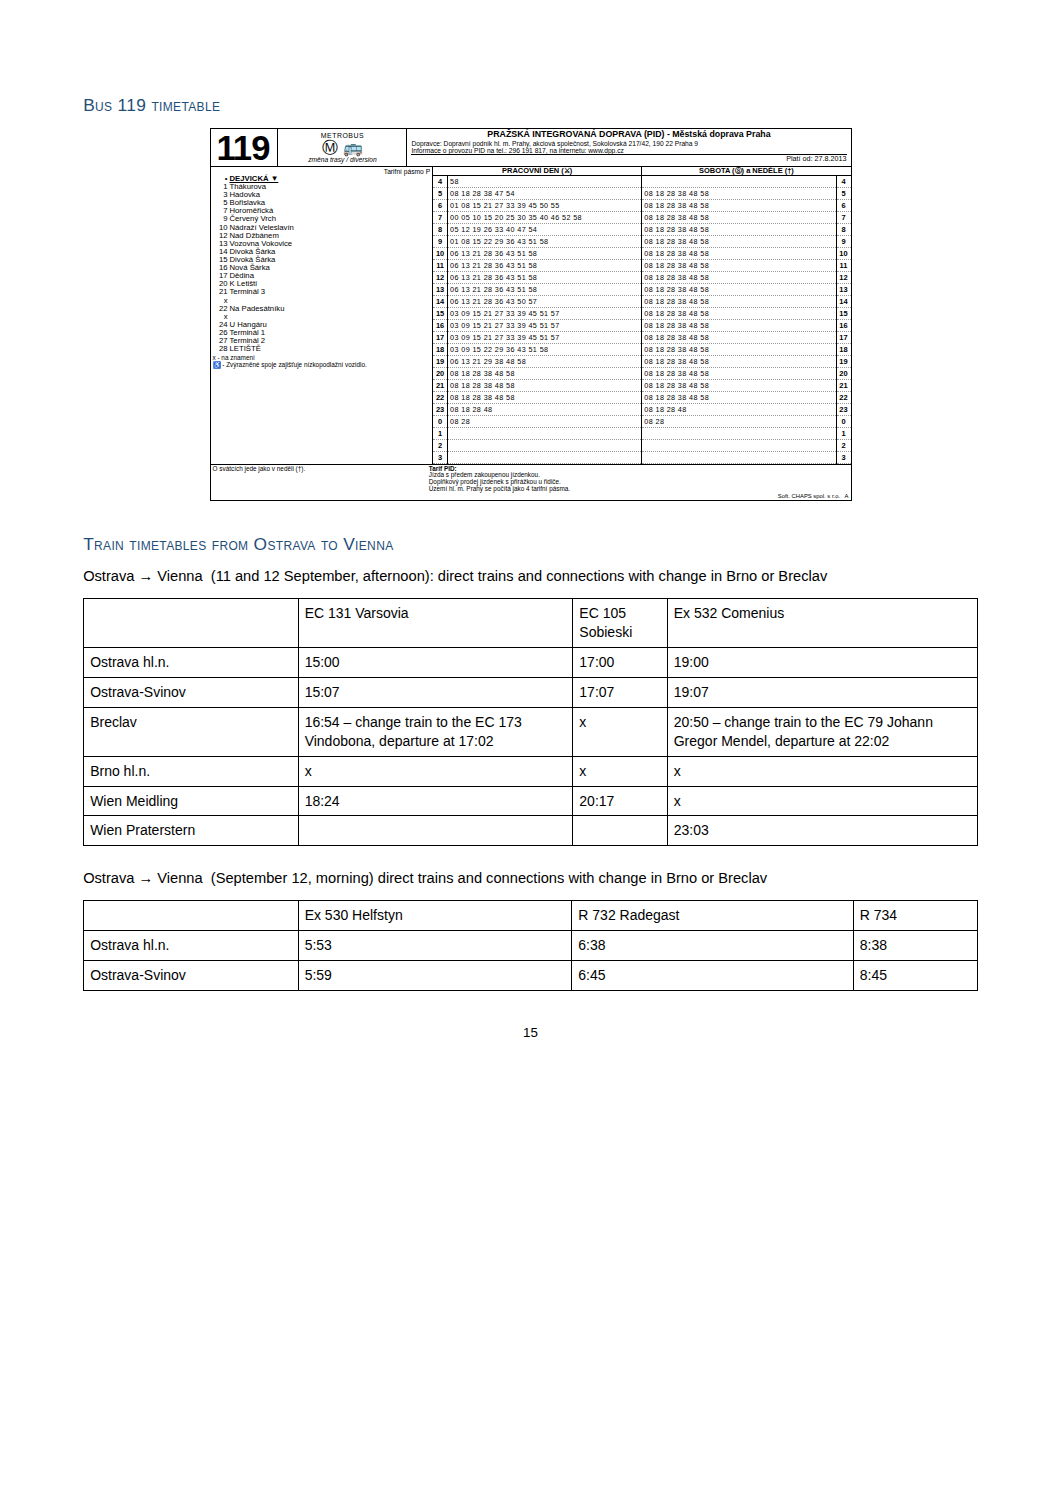Bus 119 timetable
119
METROBUS
Ⓜ 🚌
změna trasy / diversion
PRAŽSKÁ INTEGROVANÁ DOPRAVA (PID) - Městská doprava Praha
Dopravce: Dopravní podnik hl. m. Prahy, akciová společnost, Sokolovská 217/42, 190 22 Praha 9
Informace o provozu PID na tel.: 296 191 817, na internetu: www.dpp.cz
Platí od: 27.8.2013
Tarifní pásmo P
| • | DEJVICKÁ ▼ |
| 1 | Thákurova |
| 3 | Hadovka |
| 5 | Bořislavka |
| 7 | Horoměřická |
| 9 | Červený Vrch |
| 10 | Nádraží Veleslavín |
| 12 | Nad Džbánem |
| 13 | Vozovna Vokovice |
| 14 | Divoká Šárka |
| 15 | Divoká Šárka |
| 16 | Nová Šárka |
| 17 | Dědina |
| 20 | K Letišti |
| 21 x | Terminál 3 |
| 22 x | Na Padesátníku |
| 24 | U Hangáru |
| 26 | Terminál 1 |
| 27 | Terminál 2 |
| 28 | LETIŠTĚ |
x - na znamení
♿ - Zvýrazněné spoje zajišťuje nízkopodlažní vozidlo.
PRACOVNÍ DEN (⚔)
SOBOTA (Ⓢ) a NEDĚLE (†)
4
5
6
7
8
9
10
11
12
13
14
15
16
17
18
19
20
21
22
23
0
1
2
3
58
08 18 28 38 47 54
01 08 15 21 27 33 39 45 50 55
00 05 10 15 20 25 30 35 40 46 52 58
05 12 19 26 33 40 47 54
01 08 15 22 29 36 43 51 58
06 13 21 28 36 43 51 58
06 13 21 28 36 43 51 58
06 13 21 28 36 43 51 58
06 13 21 28 36 43 51 58
06 13 21 28 36 43 50 57
03 09 15 21 27 33 39 45 51 57
03 09 15 21 27 33 39 45 51 57
03 09 15 21 27 33 39 45 51 57
03 09 15 22 29 36 43 51 58
06 13 21 29 38 48 58
08 18 28 38 48 58
08 18 28 38 48 58
08 18 28 38 48 58
08 18 28 48
08 28
08 18 28 38 48 58
08 18 28 38 48 58
08 18 28 38 48 58
08 18 28 38 48 58
08 18 28 38 48 58
08 18 28 38 48 58
08 18 28 38 48 58
08 18 28 38 48 58
08 18 28 38 48 58
08 18 28 38 48 58
08 18 28 38 48 58
08 18 28 38 48 58
08 18 28 38 48 58
08 18 28 38 48 58
08 18 28 38 48 58
08 18 28 38 48 58
08 18 28 38 48 58
08 18 28 38 48 58
08 18 28 48
08 28
4
5
6
7
8
9
10
11
12
13
14
15
16
17
18
19
20
21
22
23
0
1
2
3
O svátcích jede jako v neděli (†).
Tarif PID:
Jízda s předem zakoupenou jízdenkou.
Doplňkový prodej jízdenek s přirážkou u řidiče.
Území hl. m. Prahy se počítá jako 4 tarifní pásma.
Soft. CHAPS spol. s r.o. A
Train timetables from Ostrava to Vienna
Ostrava → Vienna (11 and 12 September, afternoon): direct trains and connections with change in Brno or Breclav
| | EC 131 Varsovia | EC 105 Sobieski | Ex 532 Comenius |
| --- | --- | --- | --- |
| Ostrava hl.n. | 15:00 | 17:00 | 19:00 |
| Ostrava-Svinov | 15:07 | 17:07 | 19:07 |
| Breclav | 16:54 – change train to the EC 173 Vindobona, departure at 17:02 | x | 20:50 – change train to the EC 79 Johann Gregor Mendel, departure at 22:02 |
| Brno hl.n. | x | x | x |
| Wien Meidling | 18:24 | 20:17 | x |
| Wien Praterstern | | | 23:03 |
Ostrava → Vienna (September 12, morning) direct trains and connections with change in Brno or Breclav
| | Ex 530 Helfstyn | R 732 Radegast | R 734 |
| --- | --- | --- | --- |
| Ostrava hl.n. | 5:53 | 6:38 | 8:38 |
| Ostrava-Svinov | 5:59 | 6:45 | 8:45 |
15